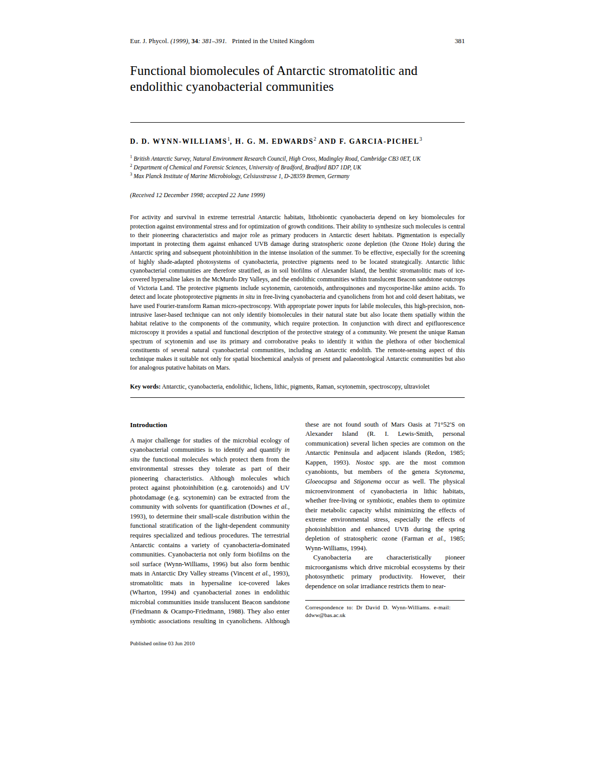Eur. J. Phycol. (1999), 34: 381–391. Printed in the United Kingdom
381
Functional biomolecules of Antarctic stromatolitic and
endolithic cyanobacterial communities
D. D. WYNN-WILLIAMS1, H. G. M. EDWARDS2 AND F. GARCIA-PICHEL3
1 British Antarctic Survey, Natural Environment Research Council, High Cross, Madingley Road, Cambridge CB3 0ET, UK
2 Department of Chemical and Forensic Sciences, University of Bradford, Bradford BD7 1DP, UK
3 Max Planck Institute of Marine Microbiology, Celsiusstrasse 1, D-28359 Bremen, Germany
(Received 12 December 1998; accepted 22 June 1999)
For activity and survival in extreme terrestrial Antarctic habitats, lithobiontic cyanobacteria depend on key biomolecules for protection against environmental stress and for optimization of growth conditions. Their ability to synthesize such molecules is central to their pioneering characteristics and major role as primary producers in Antarctic desert habitats. Pigmentation is especially important in protecting them against enhanced UVB damage during stratospheric ozone depletion (the Ozone Hole) during the Antarctic spring and subsequent photoinhibition in the intense insolation of the summer. To be effective, especially for the screening of highly shade-adapted photosystems of cyanobacteria, protective pigments need to be located strategically. Antarctic lithic cyanobacterial communities are therefore stratified, as in soil biofilms of Alexander Island, the benthic stromatolitic mats of ice-covered hypersaline lakes in the McMurdo Dry Valleys, and the endolithic communities within translucent Beacon sandstone outcrops of Victoria Land. The protective pigments include scytonemin, carotenoids, anthroquinones and mycosporine-like amino acids. To detect and locate photoprotective pigments in situ in free-living cyanobacteria and cyanolichens from hot and cold desert habitats, we have used Fourier-transform Raman micro-spectroscopy. With appropriate power inputs for labile molecules, this high-precision, non-intrusive laser-based technique can not only identify biomolecules in their natural state but also locate them spatially within the habitat relative to the components of the community, which require protection. In conjunction with direct and epifluorescence microscopy it provides a spatial and functional description of the protective strategy of a community. We present the unique Raman spectrum of scytonemin and use its primary and corroborative peaks to identify it within the plethora of other biochemical constituents of several natural cyanobacterial communities, including an Antarctic endolith. The remote-sensing aspect of this technique makes it suitable not only for spatial biochemical analysis of present and palaeontological Antarctic communities but also for analogous putative habitats on Mars.
Key words: Antarctic, cyanobacteria, endolithic, lichens, lithic, pigments, Raman, scytonemin, spectroscopy, ultraviolet
Introduction
A major challenge for studies of the microbial ecology of cyanobacterial communities is to identify and quantify in situ the functional molecules which protect them from the environmental stresses they tolerate as part of their pioneering characteristics. Although molecules which protect against photoinhibition (e.g. carotenoids) and UV photodamage (e.g. scytonemin) can be extracted from the community with solvents for quantification (Downes et al., 1993), to determine their small-scale distribution within the functional stratification of the light-dependent community requires specialized and tedious procedures. The terrestrial Antarctic contains a variety of cyanobacteria-dominated communities. Cyanobacteria not only form biofilms on the soil surface (Wynn-Williams, 1996) but also form benthic mats in Antarctic Dry Valley streams (Vincent et al., 1993), stromatolitic mats in hypersaline ice-covered lakes (Wharton, 1994) and cyanobacterial zones in endolithic microbial communities inside translucent Beacon sandstone (Friedmann & Ocampo-Friedmann, 1988). They also enter symbiotic associations resulting in cyanolichens. Although these are not found south of Mars Oasis at 71°52′S on Alexander Island (R. I. Lewis-Smith, personal communication) several lichen species are common on the Antarctic Peninsula and adjacent islands (Redon, 1985; Kappen, 1993). Nostoc spp. are the most common cyanobionts, but members of the genera Scytonema, Gloeocapsa and Stigonema occur as well. The physical microenvironment of cyanobacteria in lithic habitats, whether free-living or symbiotic, enables them to optimize their metabolic capacity whilst minimizing the effects of extreme environmental stress, especially the effects of photoinhibition and enhanced UVB during the spring depletion of stratospheric ozone (Farman et al., 1985; Wynn-Williams, 1994).
Cyanobacteria are characteristically pioneer microorganisms which drive microbial ecosystems by their photosynthetic primary productivity. However, their dependence on solar irradiance restricts them to near-
Correspondence to: Dr David D. Wynn-Williams. e-mail:
ddww@bas.ac.uk
Published online 03 Jun 2010